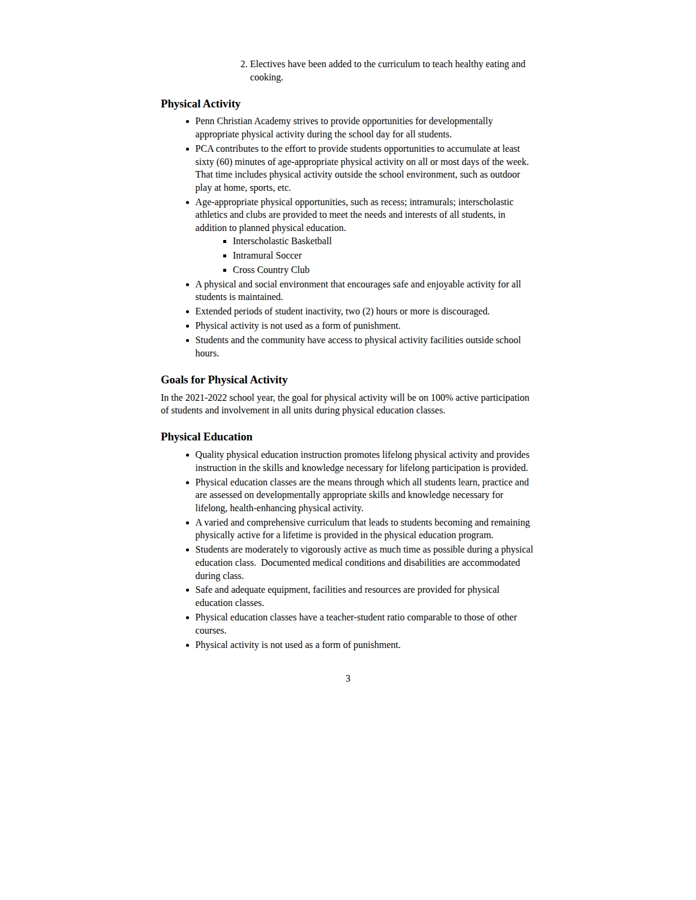Electives have been added to the curriculum to teach healthy eating and cooking.
Physical Activity
Penn Christian Academy strives to provide opportunities for developmentally appropriate physical activity during the school day for all students.
PCA contributes to the effort to provide students opportunities to accumulate at least sixty (60) minutes of age-appropriate physical activity on all or most days of the week. That time includes physical activity outside the school environment, such as outdoor play at home, sports, etc.
Age-appropriate physical opportunities, such as recess; intramurals; interscholastic athletics and clubs are provided to meet the needs and interests of all students, in addition to planned physical education.
Interscholastic Basketball
Intramural Soccer
Cross Country Club
A physical and social environment that encourages safe and enjoyable activity for all students is maintained.
Extended periods of student inactivity, two (2) hours or more is discouraged.
Physical activity is not used as a form of punishment.
Students and the community have access to physical activity facilities outside school hours.
Goals for Physical Activity
In the 2021-2022 school year, the goal for physical activity will be on 100% active participation of students and involvement in all units during physical education classes.
Physical Education
Quality physical education instruction promotes lifelong physical activity and provides instruction in the skills and knowledge necessary for lifelong participation is provided.
Physical education classes are the means through which all students learn, practice and are assessed on developmentally appropriate skills and knowledge necessary for lifelong, health-enhancing physical activity.
A varied and comprehensive curriculum that leads to students becoming and remaining physically active for a lifetime is provided in the physical education program.
Students are moderately to vigorously active as much time as possible during a physical education class. Documented medical conditions and disabilities are accommodated during class.
Safe and adequate equipment, facilities and resources are provided for physical education classes.
Physical education classes have a teacher-student ratio comparable to those of other courses.
Physical activity is not used as a form of punishment.
3